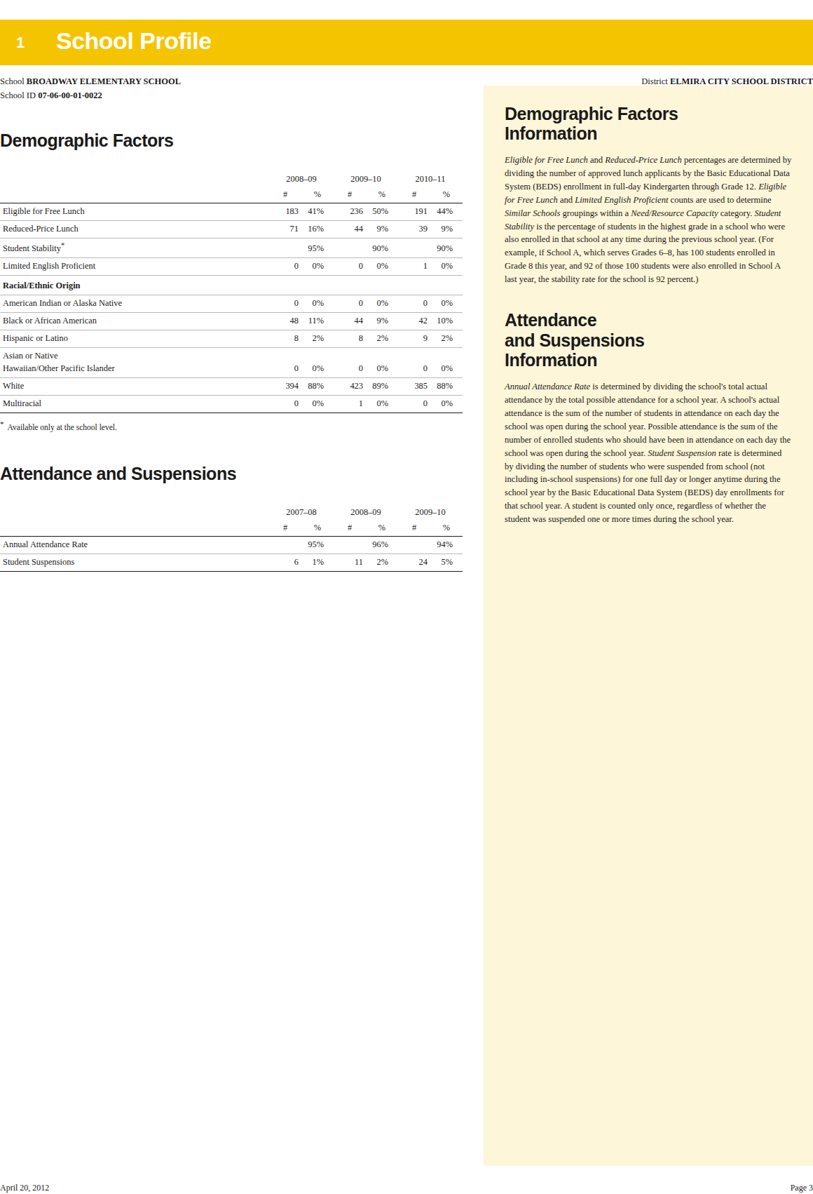1
School Profile
School BROADWAY ELEMENTARY SCHOOL
School ID 07-06-00-01-0022
District ELMIRA CITY SCHOOL DISTRICT
Demographic Factors
| | 2008–09 | 2009–10 | 2010–11 |
| --- | --- | --- | --- |
| | # | % | # | % | # | % |
| Eligible for Free Lunch | 183 | 41% | 236 | 50% | 191 | 44% |
| Reduced-Price Lunch | 71 | 16% | 44 | 9% | 39 | 9% |
| Student Stability * | | 95% | | 90% | | 90% |
| Limited English Proficient | 0 | 0% | 0 | 0% | 1 | 0% |
| Racial/Ethnic Origin | |
| American Indian or Alaska Native | 0 | 0% | 0 | 0% | 0 | 0% |
| Black or African American | 48 | 11% | 44 | 9% | 42 | 10% |
| Hispanic or Latino | 8 | 2% | 8 | 2% | 9 | 2% |
| Asian or Native Hawaiian/Other Pacific Islander | 0 | 0% | 0 | 0% | 0 | 0% |
| White | 394 | 88% | 423 | 89% | 385 | 88% |
| Multiracial | 0 | 0% | 1 | 0% | 0 | 0% |
* Available only at the school level.
Attendance and Suspensions
| | 2007–08 | 2008–09 | 2009–10 |
| --- | --- | --- | --- |
| | # | % | # | % | # | % |
| Annual Attendance Rate | | 95% | | 96% | | 94% |
| Student Suspensions | 6 | 1% | 11 | 2% | 24 | 5% |
Demographic Factors
Information
Eligible for Free Lunch and Reduced-Price Lunch percentages are determined by dividing the number of approved lunch applicants by the Basic Educational Data System (BEDS) enrollment in full-day Kindergarten through Grade 12. Eligible for Free Lunch and Limited English Proficient counts are used to determine Similar Schools groupings within a Need/Resource Capacity category. Student Stability is the percentage of students in the highest grade in a school who were also enrolled in that school at any time during the previous school year. (For example, if School A, which serves Grades 6–8, has 100 students enrolled in Grade 8 this year, and 92 of those 100 students were also enrolled in School A last year, the stability rate for the school is 92 percent.)
Attendance
and Suspensions
Information
Annual Attendance Rate is determined by dividing the school's total actual attendance by the total possible attendance for a school year. A school's actual attendance is the sum of the number of students in attendance on each day the school was open during the school year. Possible attendance is the sum of the number of enrolled students who should have been in attendance on each day the school was open during the school year. Student Suspension rate is determined by dividing the number of students who were suspended from school (not including in-school suspensions) for one full day or longer anytime during the school year by the Basic Educational Data System (BEDS) day enrollments for that school year. A student is counted only once, regardless of whether the student was suspended one or more times during the school year.
April 20, 2012
Page 3